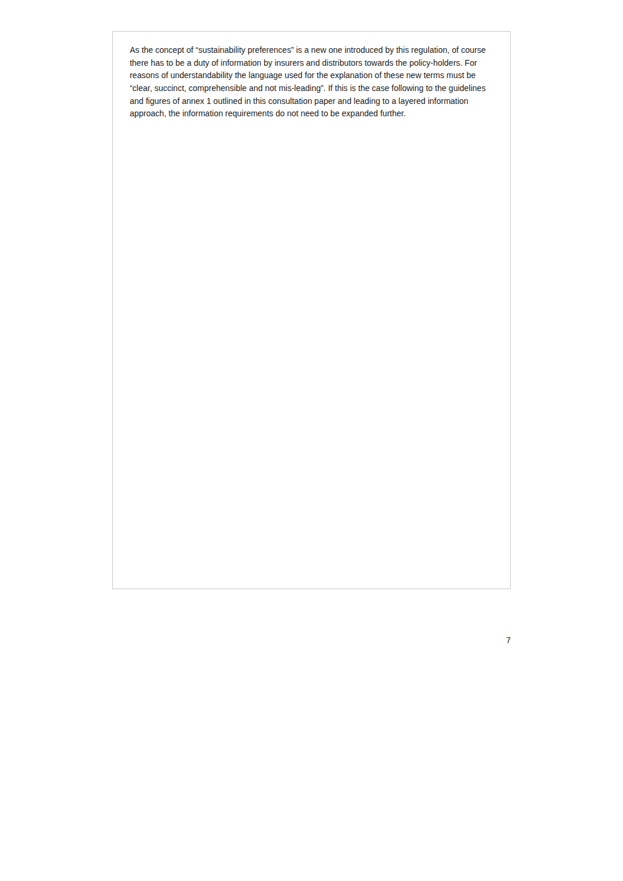As the concept of “sustainability preferences” is a new one introduced by this regulation, of course there has to be a duty of information by insurers and distributors towards the policy-holders. For reasons of understandability the language used for the explanation of these new terms must be “clear, succinct, comprehensible and not mis-leading”. If this is the case following to the guidelines and figures of annex 1 outlined in this consultation paper and leading to a layered information approach, the information requirements do not need to be expanded further.
7